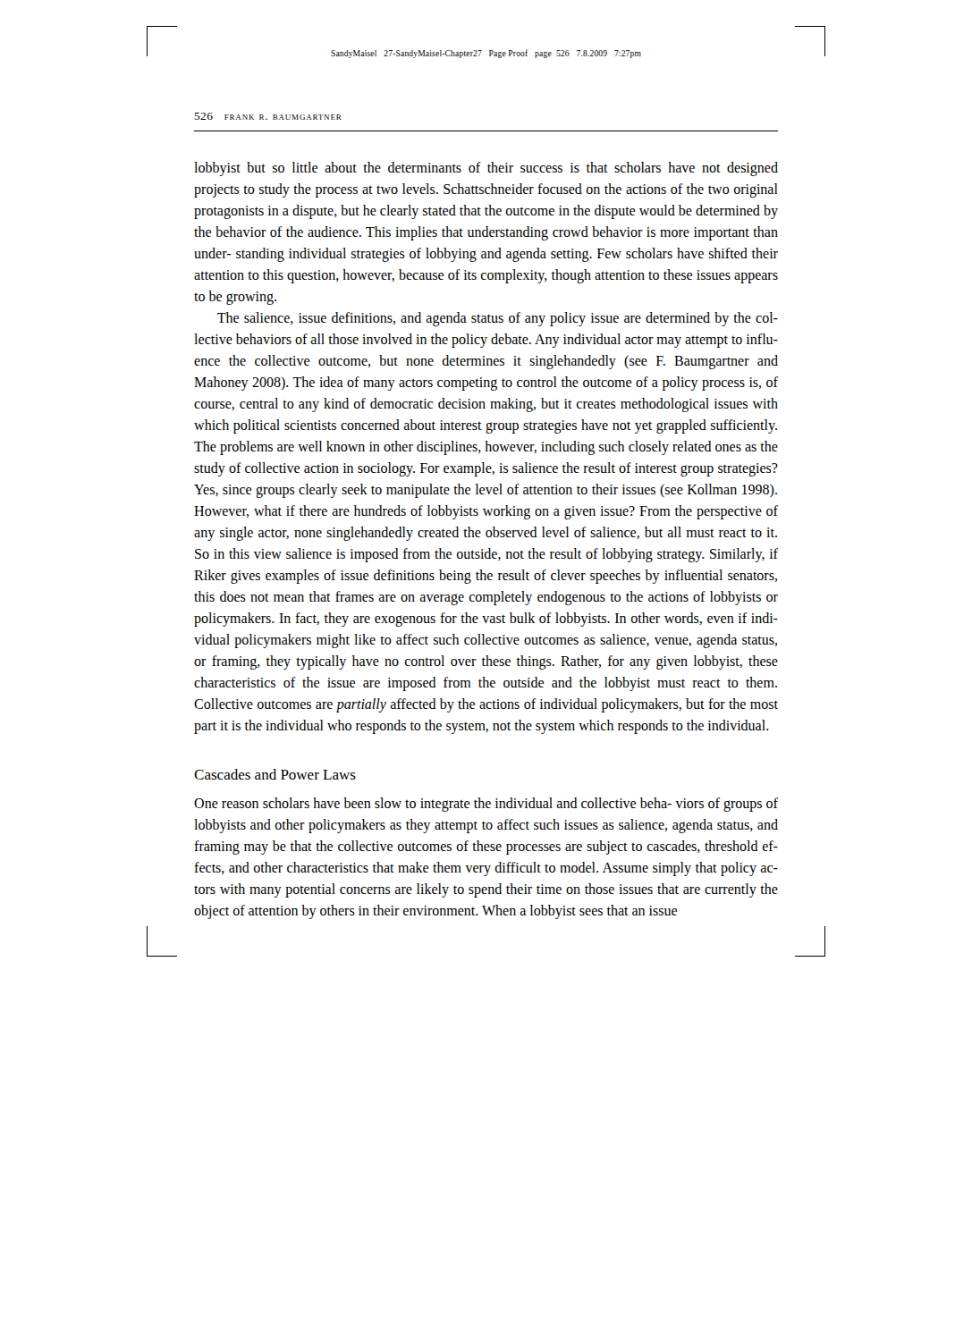SandyMaisel 27-SandyMaisel-Chapter27 Page Proof page 526 7.8.2009 7:27pm
526 frank r. baumgartner
lobbyist but so little about the determinants of their success is that scholars have not designed projects to study the process at two levels. Schattschneider focused on the actions of the two original protagonists in a dispute, but he clearly stated that the outcome in the dispute would be determined by the behavior of the audience. This implies that understanding crowd behavior is more important than under- standing individual strategies of lobbying and agenda setting. Few scholars have shifted their attention to this question, however, because of its complexity, though attention to these issues appears to be growing.
The salience, issue definitions, and agenda status of any policy issue are determined by the collective behaviors of all those involved in the policy debate. Any individual actor may attempt to influence the collective outcome, but none determines it singlehandedly (see F. Baumgartner and Mahoney 2008). The idea of many actors competing to control the outcome of a policy process is, of course, central to any kind of democratic decision making, but it creates methodological issues with which political scientists concerned about interest group strategies have not yet grappled sufficiently. The problems are well known in other disciplines, however, including such closely related ones as the study of collective action in sociology. For example, is salience the result of interest group strategies? Yes, since groups clearly seek to manipulate the level of attention to their issues (see Kollman 1998). However, what if there are hundreds of lobbyists working on a given issue? From the perspective of any single actor, none singlehandedly created the observed level of salience, but all must react to it. So in this view salience is imposed from the outside, not the result of lobbying strategy. Similarly, if Riker gives examples of issue definitions being the result of clever speeches by influential senators, this does not mean that frames are on average completely endogenous to the actions of lobbyists or policymakers. In fact, they are exogenous for the vast bulk of lobbyists. In other words, even if individual policymakers might like to affect such collective outcomes as salience, venue, agenda status, or framing, they typically have no control over these things. Rather, for any given lobbyist, these characteristics of the issue are imposed from the outside and the lobbyist must react to them. Collective outcomes are partially affected by the actions of individual policymakers, but for the most part it is the individual who responds to the system, not the system which responds to the individual.
Cascades and Power Laws
One reason scholars have been slow to integrate the individual and collective beha- viors of groups of lobbyists and other policymakers as they attempt to affect such issues as salience, agenda status, and framing may be that the collective outcomes of these processes are subject to cascades, threshold effects, and other characteristics that make them very difficult to model. Assume simply that policy actors with many potential concerns are likely to spend their time on those issues that are currently the object of attention by others in their environment. When a lobbyist sees that an issue